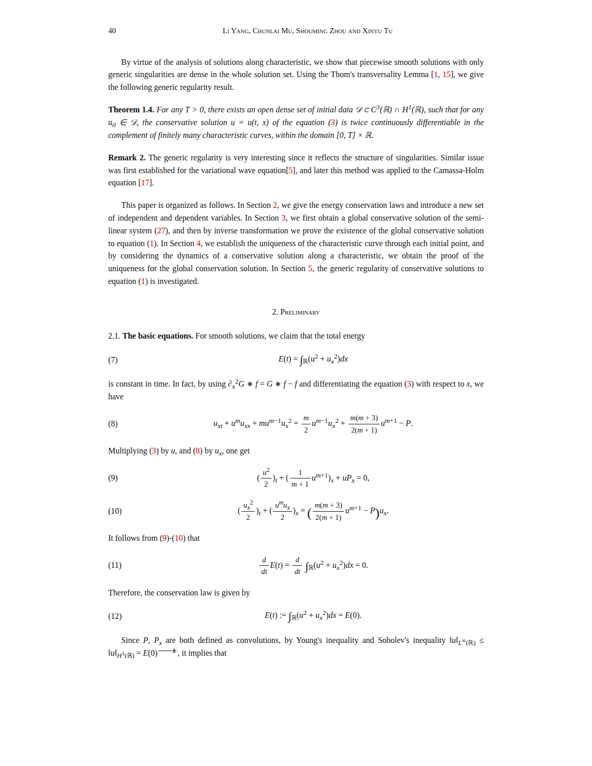40 Li Yang, Chunlai Mu, Shouming Zhou and Xinyu Tu
By virtue of the analysis of solutions along characteristic, we show that piecewise smooth solutions with only generic singularities are dense in the whole solution set. Using the Thom's transversality Lemma [1, 15], we give the following generic regularity result.
Theorem 1.4. For any T > 0, there exists an open dense set of initial data 𝒟 ⊂ C3(ℝ) ∩ H1(ℝ), such that for any u0 ∈ 𝒟, the conservative solution u = u(t, x) of the equation (3) is twice continuously differentiable in the complement of finitely many characteristic curves, within the domain [0, T] × ℝ.
Remark 2. The generic regularity is very interesting since it reflects the structure of singularities. Similar issue was first established for the variational wave equation[5], and later this method was applied to the Camassa-Holm equation [17].
This paper is organized as follows. In Section 2, we give the energy conservation laws and introduce a new set of independent and dependent variables. In Section 3, we first obtain a global conservative solution of the semi-linear system (27), and then by inverse transformation we prove the existence of the global conservative solution to equation (1). In Section 4, we establish the uniqueness of the characteristic curve through each initial point, and by considering the dynamics of a conservative solution along a characteristic, we obtain the proof of the uniqueness for the global conservation solution. In Section 5, the generic regularity of conservative solutions to equation (1) is investigated.
2. Preliminary
2.1. The basic equations. For smooth solutions, we claim that the total energy
(7) E(t) = ∫ℝ(u2 + ux2)dx
is constant in time. In fact, by using ∂x2G ∗ f = G ∗ f − f and differentiating the equation (3) with respect to x, we have
(8) uxt + umuxx + mum−1ux2 = m 2 um−1ux2 + m(m + 3) 2(m + 1) um+1 − P.
Multiplying (3) by u, and (8) by ux, one get
(9) (u22)t + (1 m + 1 um+1)x + uPx = 0,
(10) (ux22)t + (umux 2)x = (m(m + 3) 2(m + 1) um+1 − P) ux.
It follows from (9)-(10) that
(11) ddt E(t) = ddt ∫ℝ(u2 + ux2)dx = 0.
Therefore, the conservation law is given by
(12) E(t) := ∫ℝ(u2 + ux2)dx = E(0).
Since P, Px are both defined as convolutions, by Young's inequality and Sobolev's inequality ‖u‖L∞(ℝ) ≤ ‖u‖H1(ℝ) = E(0)12, it implies that